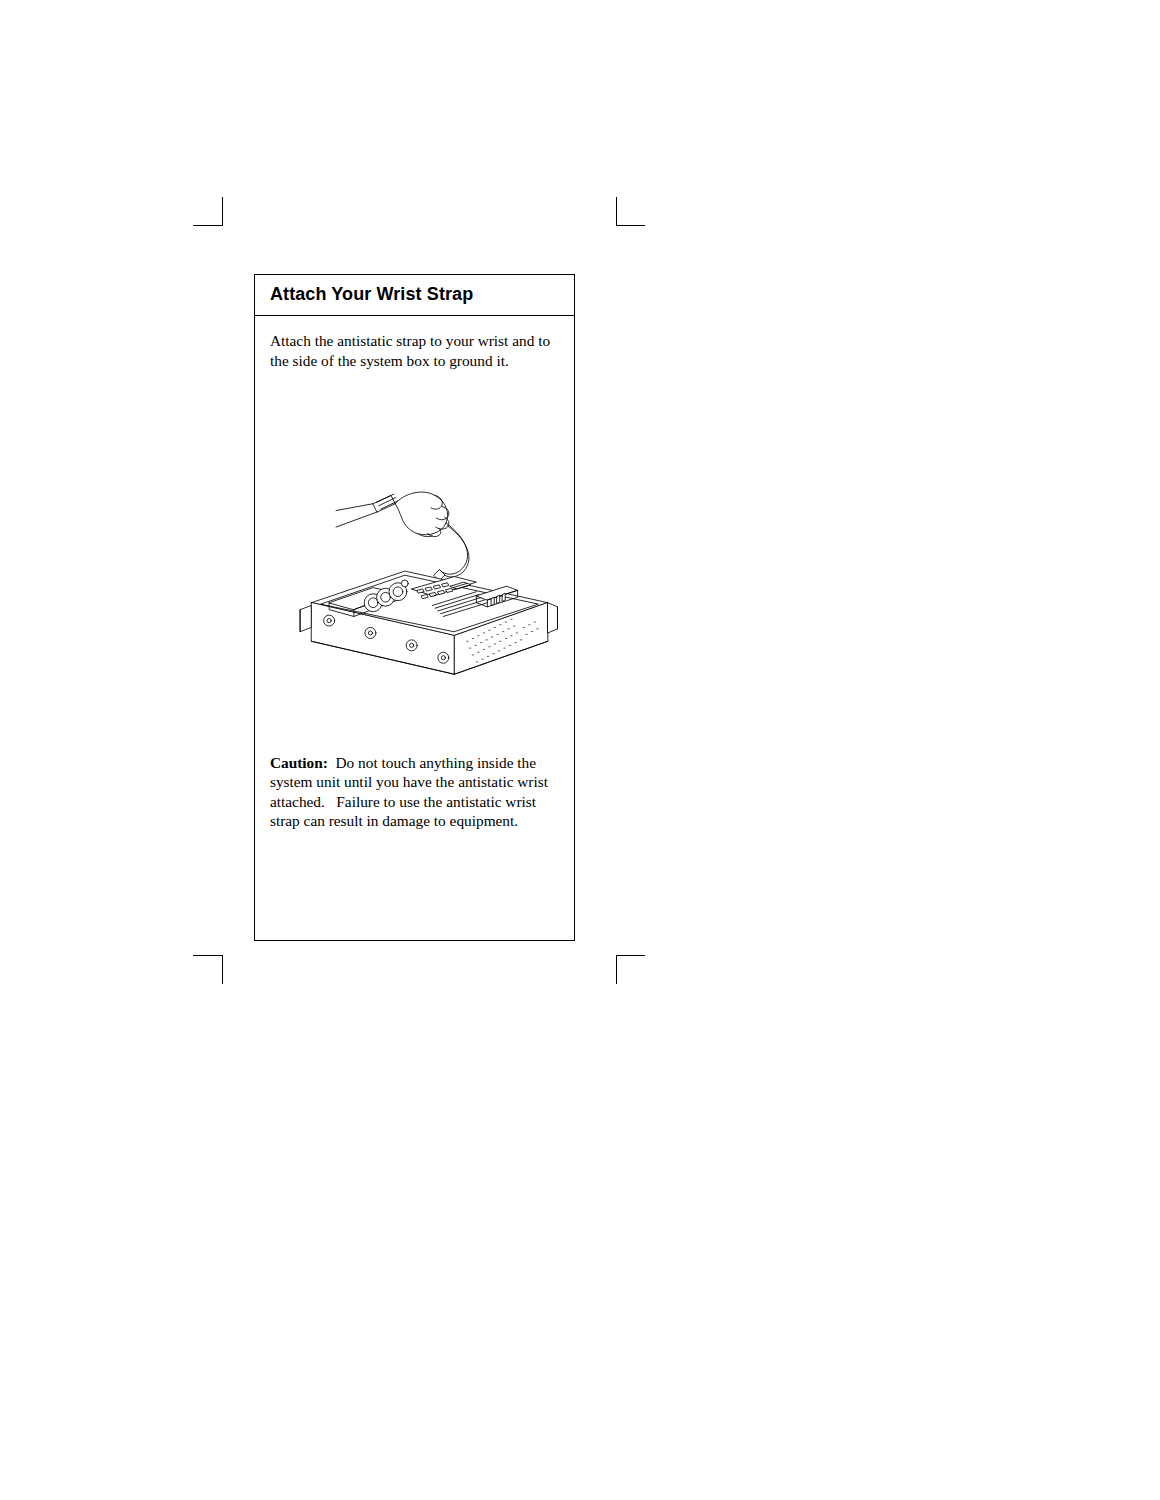Attach Your Wrist Strap
Attach the antistatic strap to your wrist and to the side of the system box to ground it.
Caution: Do not touch anything inside the system unit until you have the antistatic wrist attached. Failure to use the antistatic wrist strap can result in damage to equipment.